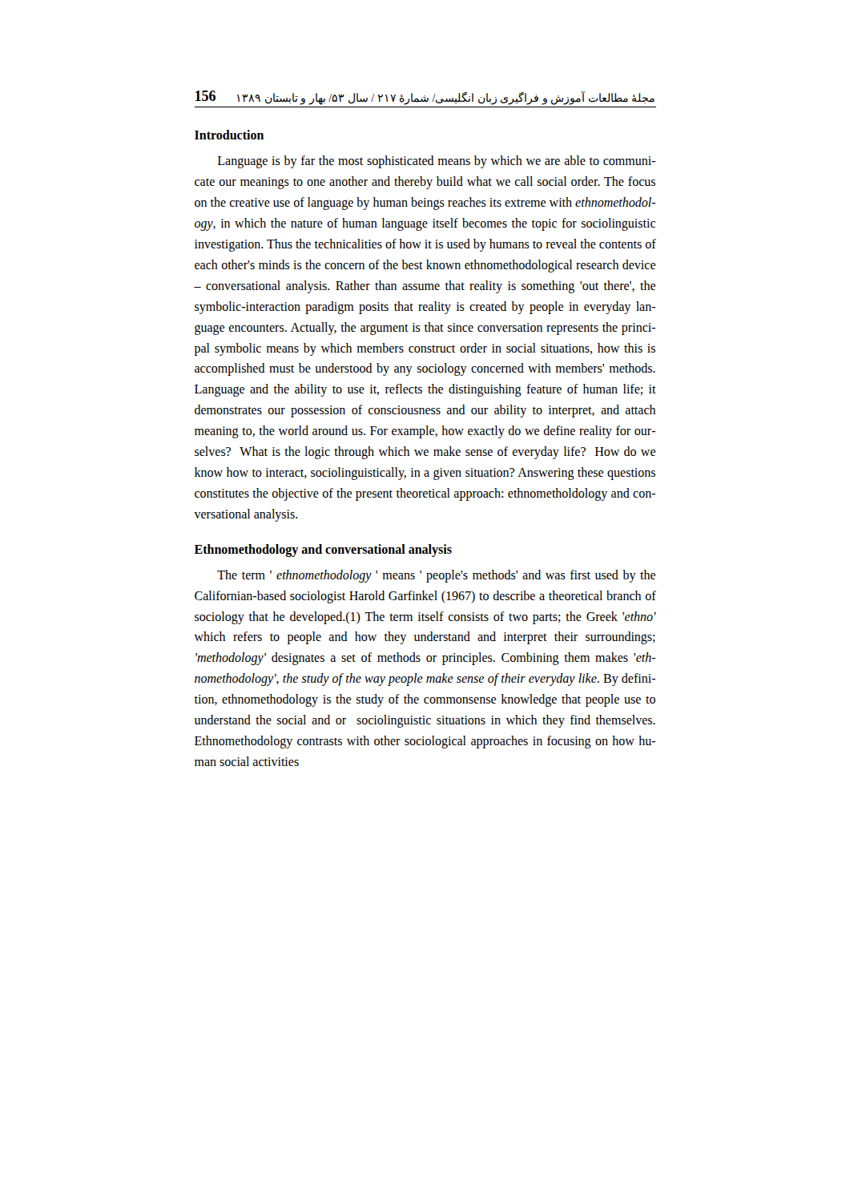156
مجلۀ مطالعات آموزش و فراگیری زبان انگلیسی/ شمارۀ ۲۱۷ / سال ۵۳/ بهار و تابستان ۱۳۸۹
Introduction
Language is by far the most sophisticated means by which we are able to communicate our meanings to one another and thereby build what we call social order. The focus on the creative use of language by human beings reaches its extreme with ethnomethodology, in which the nature of human language itself becomes the topic for sociolinguistic investigation. Thus the technicalities of how it is used by humans to reveal the contents of each other's minds is the concern of the best known ethnomethodological research device – conversational analysis. Rather than assume that reality is something 'out there', the symbolic-interaction paradigm posits that reality is created by people in everyday language encounters. Actually, the argument is that since conversation represents the principal symbolic means by which members construct order in social situations, how this is accomplished must be understood by any sociology concerned with members' methods. Language and the ability to use it, reflects the distinguishing feature of human life; it demonstrates our possession of consciousness and our ability to interpret, and attach meaning to, the world around us. For example, how exactly do we define reality for ourselves? What is the logic through which we make sense of everyday life? How do we know how to interact, sociolinguistically, in a given situation? Answering these questions constitutes the objective of the present theoretical approach: ethnometholdology and conversational analysis.
Ethnomethodology and conversational analysis
The term ' ethnomethodology ' means ' people's methods' and was first used by the Californian-based sociologist Harold Garfinkel (1967) to describe a theoretical branch of sociology that he developed.(1) The term itself consists of two parts; the Greek 'ethno' which refers to people and how they understand and interpret their surroundings; 'methodology' designates a set of methods or principles. Combining them makes 'ethnomethodology', the study of the way people make sense of their everyday like. By definition, ethnomethodology is the study of the commonsense knowledge that people use to understand the social and or sociolinguistic situations in which they find themselves. Ethnomethodology contrasts with other sociological approaches in focusing on how human social activities